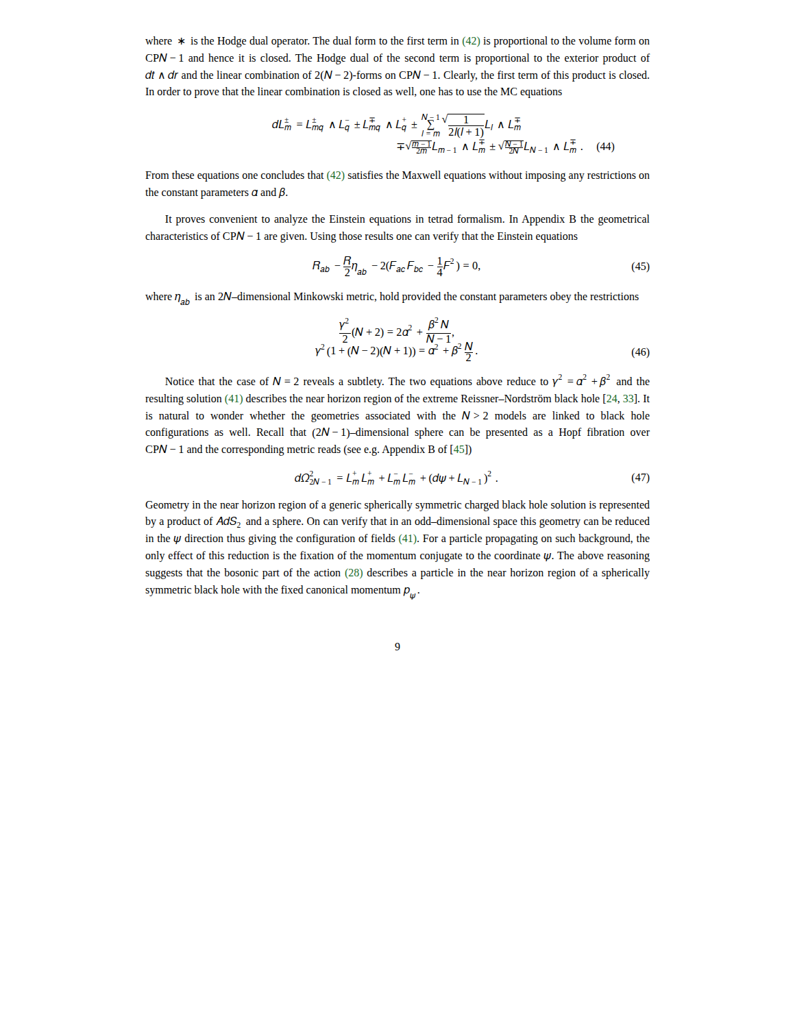where ∗ is the Hodge dual operator. The dual form to the first term in (42) is proportional to the volume form on CPN−1 and hence it is closed. The Hodge dual of the second term is proportional to the exterior product of dt∧dr and the linear combination of 2(N−2)-forms on CPN−1. Clearly, the first term of this product is closed. In order to prove that the linear combination is closed as well, one has to use the MC equations
dLm± = Lmq± ∧ Lq− ± Lmq∓ ∧ Lq+ ± ∑ l=m N−1 12l(l+1) Ll ∧ Lm∓ ∓ m−12m Lm−1 ∧ Lm∓ ± N−12N LN−1 ∧ Lm∓ . (44)
From these equations one concludes that (42) satisfies the Maxwell equations without imposing any restrictions on the constant parameters α and β.
It proves convenient to analyze the Einstein equations in tetrad formalism. In Appendix B the geometrical characteristics of CPN−1 are given. Using those results one can verify that the Einstein equations
Rab − R2 ηab − 2 ( Fac Fbc − 14 F2 ) = 0 , (45)
where ηab is an 2N–dimensional Minkowski metric, hold provided the constant parameters obey the restrictions
γ22 (N+2) = 2α2 + β2NN−1 , γ2 (1+(N−2)(N+1)) = α2 + β2 N2 . (46)
Notice that the case of N=2 reveals a subtlety. The two equations above reduce to γ2=α2+β2 and the resulting solution (41) describes the near horizon region of the extreme Reissner–Nordström black hole [24, 33]. It is natural to wonder whether the geometries associated with the N>2 models are linked to black hole configurations as well. Recall that (2N−1)–dimensional sphere can be presented as a Hopf fibration over CPN−1 and the corresponding metric reads (see e.g. Appendix B of [45])
dΩ2N−12 = Lm+ Lm+ + Lm− Lm− + (dψ+LN−1)2 . (47)
Geometry in the near horizon region of a generic spherically symmetric charged black hole solution is represented by a product of AdS2 and a sphere. On can verify that in an odd–dimensional space this geometry can be reduced in the ψ direction thus giving the configuration of fields (41). For a particle propagating on such background, the only effect of this reduction is the fixation of the momentum conjugate to the coordinate ψ. The above reasoning suggests that the bosonic part of the action (28) describes a particle in the near horizon region of a spherically symmetric black hole with the fixed canonical momentum pψ.
9